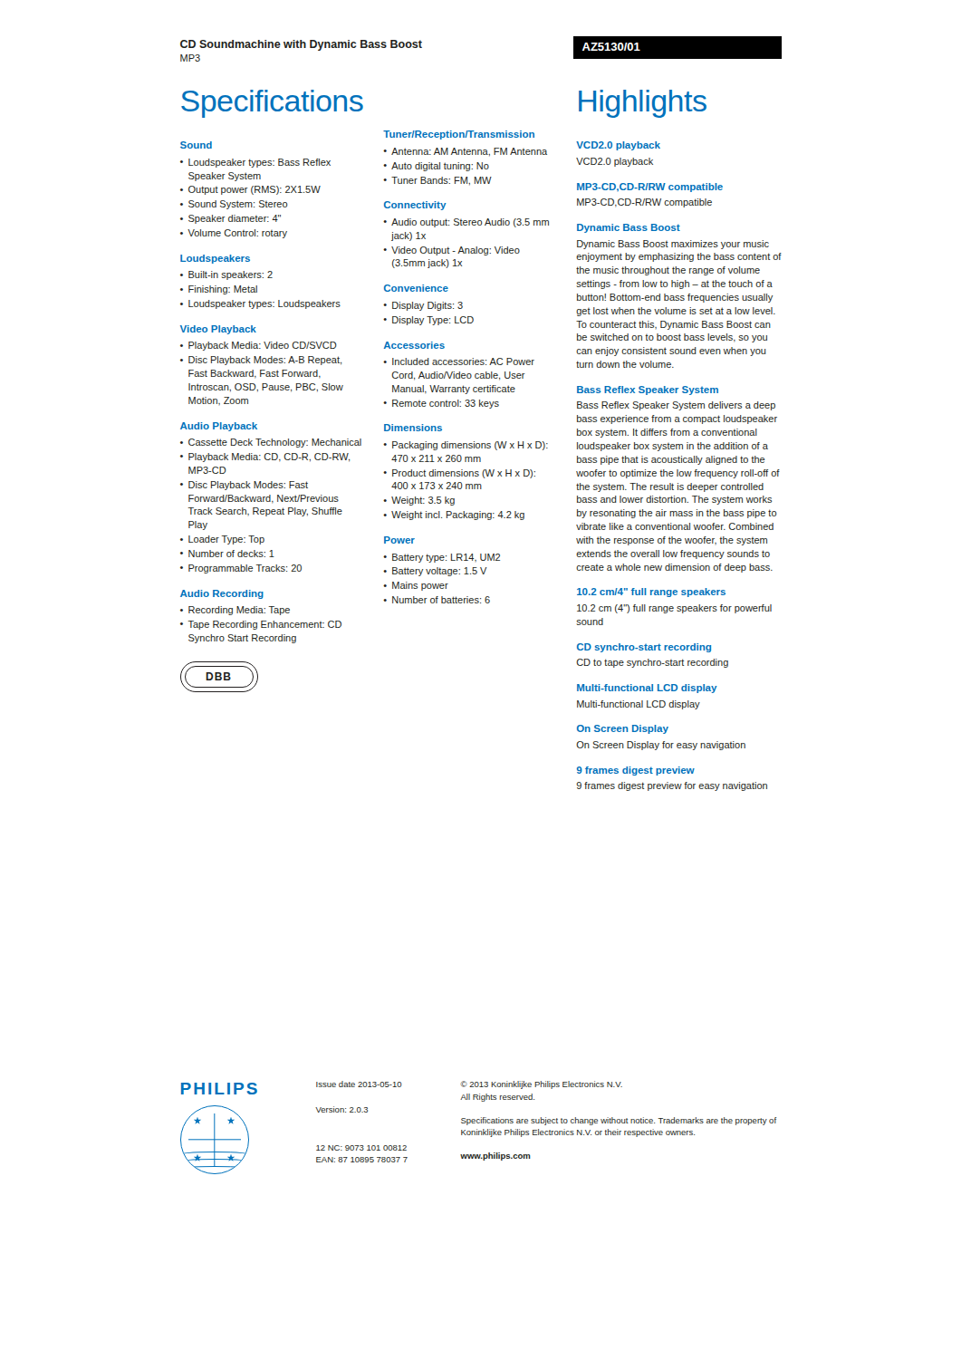CD Soundmachine with Dynamic Bass Boost
MP3
AZ5130/01
Specifications
Sound
Loudspeaker types: Bass Reflex Speaker System
Output power (RMS): 2X1.5W
Sound System: Stereo
Speaker diameter: 4"
Volume Control: rotary
Loudspeakers
Built-in speakers: 2
Finishing: Metal
Loudspeaker types: Loudspeakers
Video Playback
Playback Media: Video CD/SVCD
Disc Playback Modes: A-B Repeat, Fast Backward, Fast Forward, Introscan, OSD, Pause, PBC, Slow Motion, Zoom
Audio Playback
Cassette Deck Technology: Mechanical
Playback Media: CD, CD-R, CD-RW, MP3-CD
Disc Playback Modes: Fast Forward/Backward, Next/Previous Track Search, Repeat Play, Shuffle Play
Loader Type: Top
Number of decks: 1
Programmable Tracks: 20
Audio Recording
Recording Media: Tape
Tape Recording Enhancement: CD Synchro Start Recording
DBB
Tuner/Reception/Transmission
Antenna: AM Antenna, FM Antenna
Auto digital tuning: No
Tuner Bands: FM, MW
Connectivity
Audio output: Stereo Audio (3.5 mm jack) 1x
Video Output - Analog: Video (3.5mm jack) 1x
Convenience
Display Digits: 3
Display Type: LCD
Accessories
Included accessories: AC Power Cord, Audio/Video cable, User Manual, Warranty certificate
Remote control: 33 keys
Dimensions
Packaging dimensions (W x H x D): 470 x 211 x 260 mm
Product dimensions (W x H x D): 400 x 173 x 240 mm
Weight: 3.5 kg
Weight incl. Packaging: 4.2 kg
Power
Battery type: LR14, UM2
Battery voltage: 1.5 V
Mains power
Number of batteries: 6
Highlights
VCD2.0 playback
VCD2.0 playback
MP3-CD,CD-R/RW compatible
MP3-CD,CD-R/RW compatible
Dynamic Bass Boost
Dynamic Bass Boost maximizes your music enjoyment by emphasizing the bass content of the music throughout the range of volume settings - from low to high – at the touch of a button! Bottom-end bass frequencies usually get lost when the volume is set at a low level. To counteract this, Dynamic Bass Boost can be switched on to boost bass levels, so you can enjoy consistent sound even when you turn down the volume.
Bass Reflex Speaker System
Bass Reflex Speaker System delivers a deep bass experience from a compact loudspeaker box system. It differs from a conventional loudspeaker box system in the addition of a bass pipe that is acoustically aligned to the woofer to optimize the low frequency roll-off of the system. The result is deeper controlled bass and lower distortion. The system works by resonating the air mass in the bass pipe to vibrate like a conventional woofer. Combined with the response of the woofer, the system extends the overall low frequency sounds to create a whole new dimension of deep bass.
10.2 cm/4" full range speakers
10.2 cm (4") full range speakers for powerful sound
CD synchro-start recording
CD to tape synchro-start recording
Multi-functional LCD display
Multi-functional LCD display
On Screen Display
On Screen Display for easy navigation
9 frames digest preview
9 frames digest preview for easy navigation
PHILIPS
Issue date 2013-05-10
Version: 2.0.3
12 NC: 9073 101 00812
EAN: 87 10895 78037 7
© 2013 Koninklijke Philips Electronics N.V.
All Rights reserved.
Specifications are subject to change without notice. Trademarks are the property of Koninklijke Philips Electronics N.V. or their respective owners.
www.philips.com